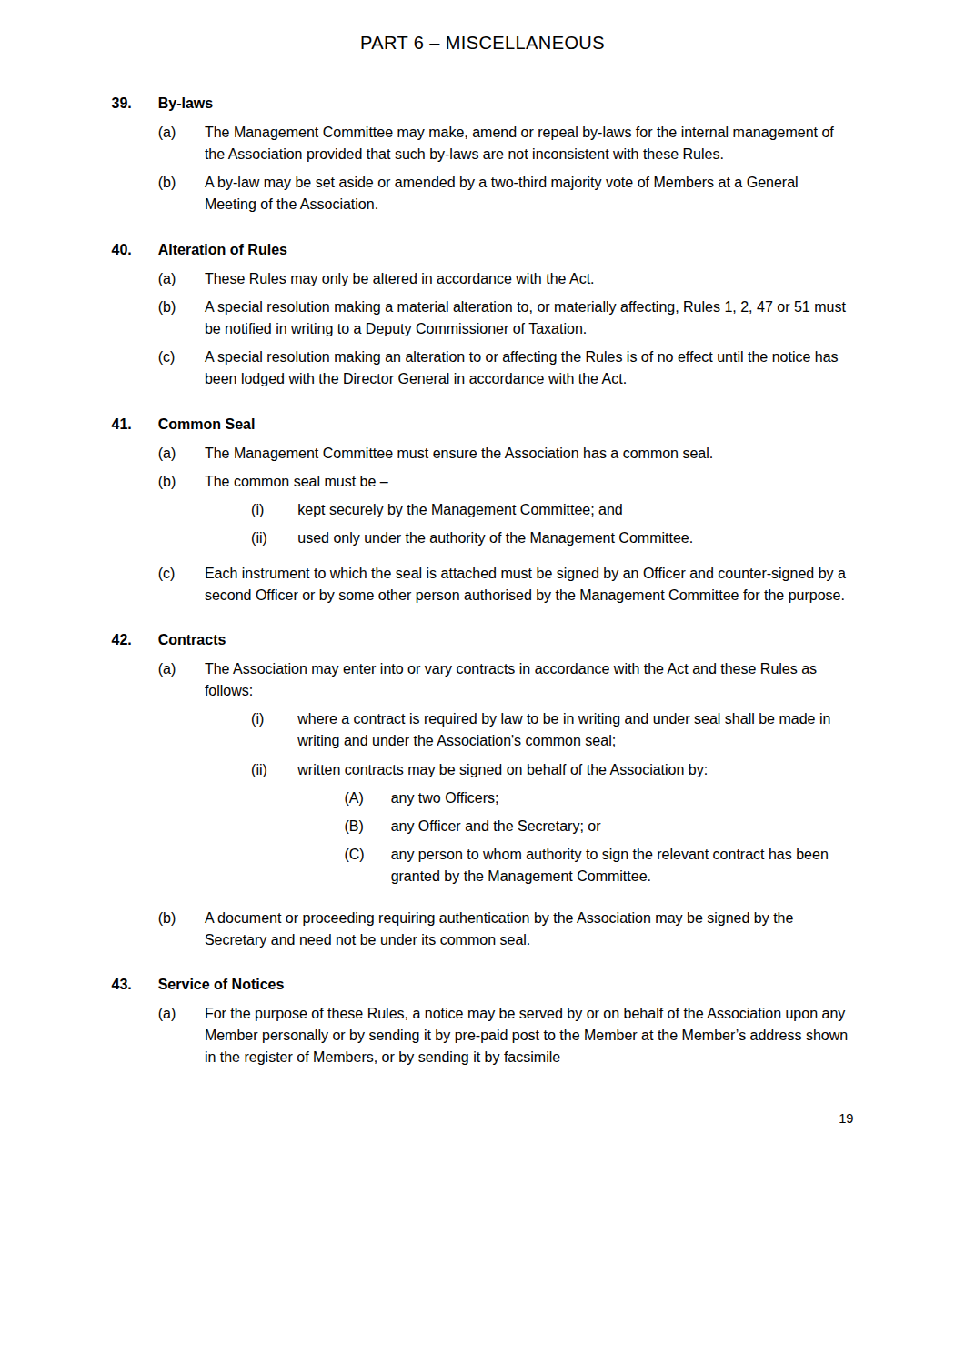PART 6 – MISCELLANEOUS
39. By-laws
(a) The Management Committee may make, amend or repeal by-laws for the internal management of the Association provided that such by-laws are not inconsistent with these Rules.
(b) A by-law may be set aside or amended by a two-third majority vote of Members at a General Meeting of the Association.
40. Alteration of Rules
(a) These Rules may only be altered in accordance with the Act.
(b) A special resolution making a material alteration to, or materially affecting, Rules 1, 2, 47 or 51 must be notified in writing to a Deputy Commissioner of Taxation.
(c) A special resolution making an alteration to or affecting the Rules is of no effect until the notice has been lodged with the Director General in accordance with the Act.
41. Common Seal
(a) The Management Committee must ensure the Association has a common seal.
(b) The common seal must be –
(i) kept securely by the Management Committee; and
(ii) used only under the authority of the Management Committee.
(c) Each instrument to which the seal is attached must be signed by an Officer and counter-signed by a second Officer or by some other person authorised by the Management Committee for the purpose.
42. Contracts
(a) The Association may enter into or vary contracts in accordance with the Act and these Rules as follows:
(i) where a contract is required by law to be in writing and under seal shall be made in writing and under the Association's common seal;
(ii) written contracts may be signed on behalf of the Association by:
(A) any two Officers;
(B) any Officer and the Secretary; or
(C) any person to whom authority to sign the relevant contract has been granted by the Management Committee.
(b) A document or proceeding requiring authentication by the Association may be signed by the Secretary and need not be under its common seal.
43. Service of Notices
(a) For the purpose of these Rules, a notice may be served by or on behalf of the Association upon any Member personally or by sending it by pre-paid post to the Member at the Member’s address shown in the register of Members, or by sending it by facsimile
19